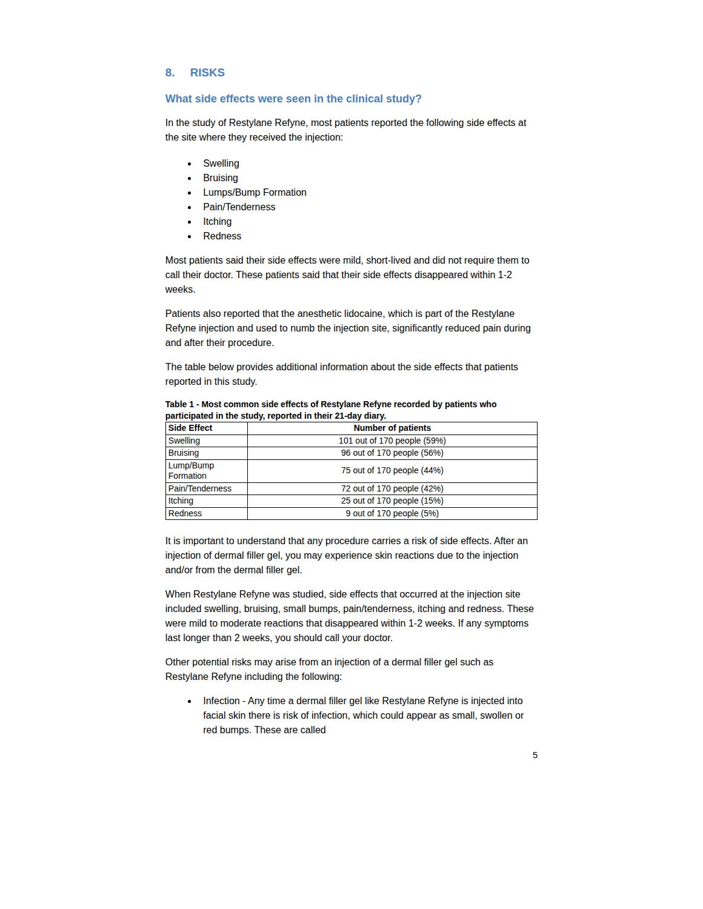8. RISKS
What side effects were seen in the clinical study?
In the study of Restylane Refyne, most patients reported the following side effects at the site where they received the injection:
Swelling
Bruising
Lumps/Bump Formation
Pain/Tenderness
Itching
Redness
Most patients said their side effects were mild, short-lived and did not require them to call their doctor. These patients said that their side effects disappeared within 1-2 weeks.
Patients also reported that the anesthetic lidocaine, which is part of the Restylane Refyne injection and used to numb the injection site, significantly reduced pain during and after their procedure.
The table below provides additional information about the side effects that patients reported in this study.
Table 1 - Most common side effects of Restylane Refyne recorded by patients who participated in the study, reported in their 21-day diary.
| Side Effect | Number of patients |
| --- | --- |
| Swelling | 101 out of 170 people (59%) |
| Bruising | 96 out of 170 people (56%) |
| Lump/Bump Formation | 75 out of 170 people (44%) |
| Pain/Tenderness | 72 out of 170 people (42%) |
| Itching | 25 out of 170 people (15%) |
| Redness | 9 out of 170 people (5%) |
It is important to understand that any procedure carries a risk of side effects. After an injection of dermal filler gel, you may experience skin reactions due to the injection and/or from the dermal filler gel.
When Restylane Refyne was studied, side effects that occurred at the injection site included swelling, bruising, small bumps, pain/tenderness, itching and redness. These were mild to moderate reactions that disappeared within 1-2 weeks. If any symptoms last longer than 2 weeks, you should call your doctor.
Other potential risks may arise from an injection of a dermal filler gel such as Restylane Refyne including the following:
Infection - Any time a dermal filler gel like Restylane Refyne is injected into facial skin there is risk of infection, which could appear as small, swollen or red bumps. These are called
5